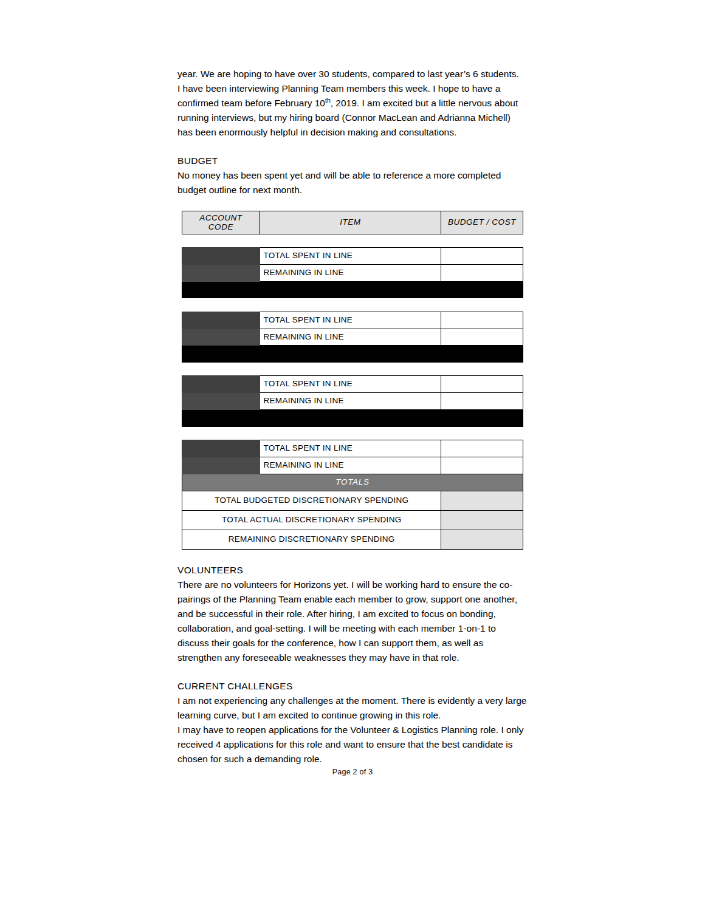year. We are hoping to have over 30 students, compared to last year’s 6 students.
I have been interviewing Planning Team members this week. I hope to have a confirmed team before February 10th, 2019. I am excited but a little nervous about running interviews, but my hiring board (Connor MacLean and Adrianna Michell) has been enormously helpful in decision making and consultations.
Budget
No money has been spent yet and will be able to reference a more completed budget outline for next month.
| ACCOUNT CODE | ITEM | BUDGET / COST |
| | TOTAL SPENT IN LINE | |
| | REMAINING IN LINE | |
| | TOTAL SPENT IN LINE | |
| | REMAINING IN LINE | |
| | TOTAL SPENT IN LINE | |
| | REMAINING IN LINE | |
| | TOTAL SPENT IN LINE | |
| | REMAINING IN LINE | |
| TOTALS |
| TOTAL BUDGETED DISCRETIONARY SPENDING | |
| TOTAL ACTUAL DISCRETIONARY SPENDING | |
| REMAINING DISCRETIONARY SPENDING | |
Volunteers
There are no volunteers for Horizons yet. I will be working hard to ensure the co-pairings of the Planning Team enable each member to grow, support one another, and be successful in their role. After hiring, I am excited to focus on bonding, collaboration, and goal-setting. I will be meeting with each member 1-on-1 to discuss their goals for the conference, how I can support them, as well as strengthen any foreseeable weaknesses they may have in that role.
Current Challenges
I am not experiencing any challenges at the moment. There is evidently a very large learning curve, but I am excited to continue growing in this role.
I may have to reopen applications for the Volunteer & Logistics Planning role. I only received 4 applications for this role and want to ensure that the best candidate is chosen for such a demanding role.
Page 2 of 3